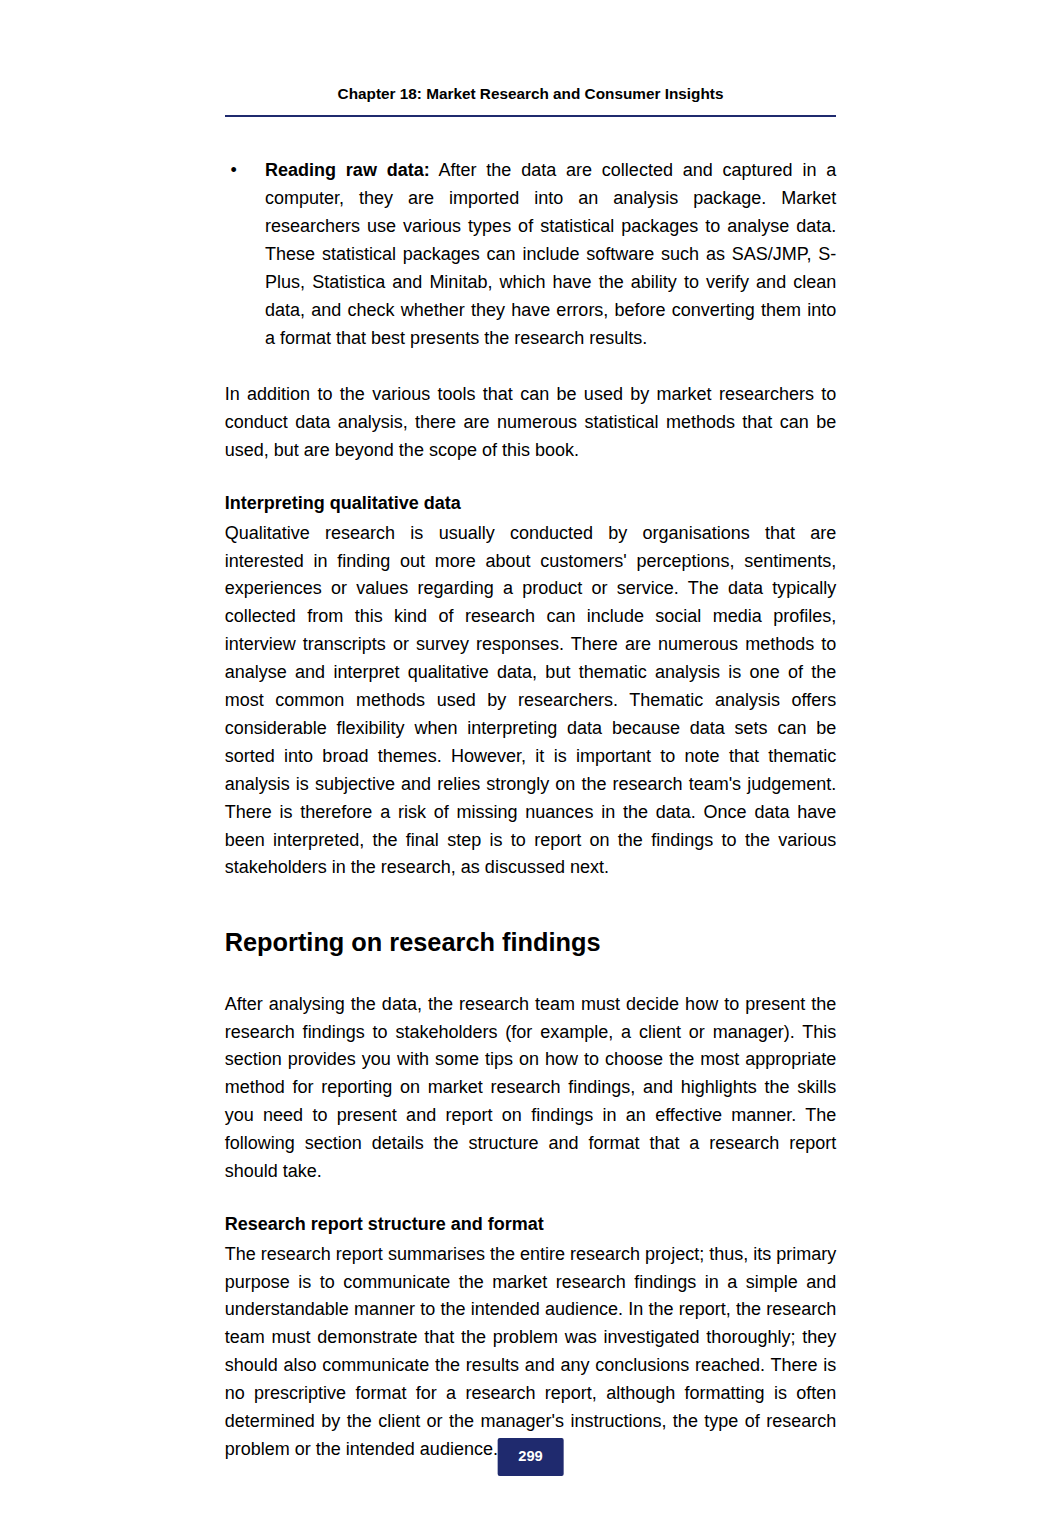Chapter 18: Market Research and Consumer Insights
Reading raw data: After the data are collected and captured in a computer, they are imported into an analysis package. Market researchers use various types of statistical packages to analyse data. These statistical packages can include software such as SAS/JMP, S-Plus, Statistica and Minitab, which have the ability to verify and clean data, and check whether they have errors, before converting them into a format that best presents the research results.
In addition to the various tools that can be used by market researchers to conduct data analysis, there are numerous statistical methods that can be used, but are beyond the scope of this book.
Interpreting qualitative data
Qualitative research is usually conducted by organisations that are interested in finding out more about customers' perceptions, sentiments, experiences or values regarding a product or service. The data typically collected from this kind of research can include social media profiles, interview transcripts or survey responses. There are numerous methods to analyse and interpret qualitative data, but thematic analysis is one of the most common methods used by researchers. Thematic analysis offers considerable flexibility when interpreting data because data sets can be sorted into broad themes. However, it is important to note that thematic analysis is subjective and relies strongly on the research team's judgement. There is therefore a risk of missing nuances in the data. Once data have been interpreted, the final step is to report on the findings to the various stakeholders in the research, as discussed next.
Reporting on research findings
After analysing the data, the research team must decide how to present the research findings to stakeholders (for example, a client or manager). This section provides you with some tips on how to choose the most appropriate method for reporting on market research findings, and highlights the skills you need to present and report on findings in an effective manner. The following section details the structure and format that a research report should take.
Research report structure and format
The research report summarises the entire research project; thus, its primary purpose is to communicate the market research findings in a simple and understandable manner to the intended audience. In the report, the research team must demonstrate that the problem was investigated thoroughly; they should also communicate the results and any conclusions reached. There is no prescriptive format for a research report, although formatting is often determined by the client or the manager's instructions, the type of research problem or the intended audience.
299